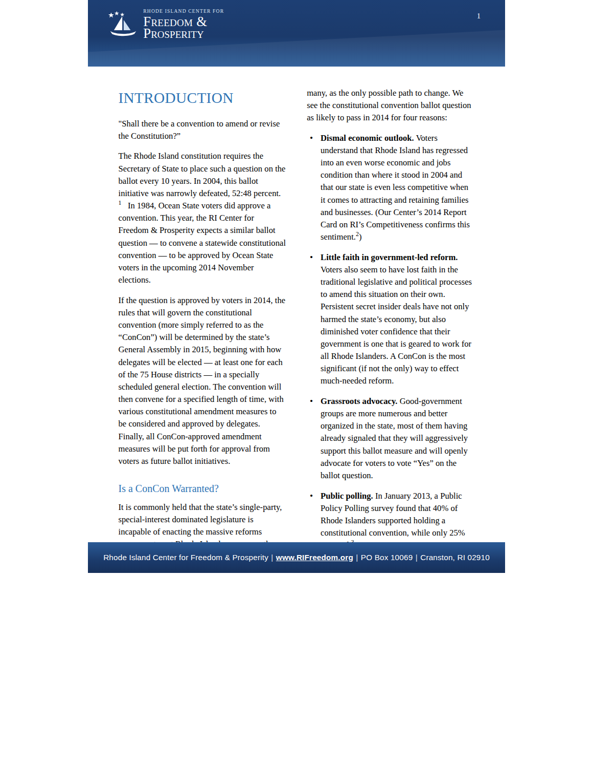Sailboat and stars emblem
Rhode Island Center for Freedom & Prosperity
1
INTRODUCTION
"Shall there be a convention to amend or revise the Constitution?”
The Rhode Island constitution requires the Secretary of State to place such a question on the ballot every 10 years. In 2004, this ballot initiative was narrowly defeated, 52:48 percent. 1 In 1984, Ocean State voters did approve a convention. This year, the RI Center for Freedom & Prosperity expects a similar ballot question — to convene a statewide constitutional convention — to be approved by Ocean State voters in the upcoming 2014 November elections.
If the question is approved by voters in 2014, the rules that will govern the constitutional convention (more simply referred to as the “ConCon”) will be determined by the state’s General Assembly in 2015, beginning with how delegates will be elected — at least one for each of the 75 House districts — in a specially scheduled general election. The convention will then convene for a specified length of time, with various constitutional amendment measures to be considered and approved by delegates. Finally, all ConCon-approved amendment measures will be put forth for approval from voters as future ballot initiatives.
Is a ConCon Warranted?
It is commonly held that the state’s single-party, special-interest dominated legislature is incapable of enacting the massive reforms necessary to put Rhode Island on a new path towards prosperity … leaving a ConCon, for many, as the only possible path to change. We see the constitutional convention ballot question as likely to pass in 2014 for four reasons:
Dismal economic outlook. Voters understand that Rhode Island has regressed into an even worse economic and jobs condition than where it stood in 2004 and that our state is even less competitive when it comes to attracting and retaining families and businesses. (Our Center’s 2014 Report Card on RI’s Competitiveness confirms this sentiment.2)
Little faith in government-led reform. Voters also seem to have lost faith in the traditional legislative and political processes to amend this situation on their own. Persistent secret insider deals have not only harmed the state’s economy, but also diminished voter confidence that their government is one that is geared to work for all Rhode Islanders. A ConCon is the most significant (if not the only) way to effect much-needed reform.
Grassroots advocacy. Good-government groups are more numerous and better organized in the state, most of them having already signaled that they will aggressively support this ballot measure and will openly advocate for voters to vote “Yes” on the ballot question.
Public polling. In January 2013, a Public Policy Polling survey found that 40% of Rhode Islanders supported holding a constitutional convention, while only 25% opposed.3
Rhode Island Center for Freedom & Prosperity | www.RIFreedom.org | PO Box 10069 | Cranston, RI 02910